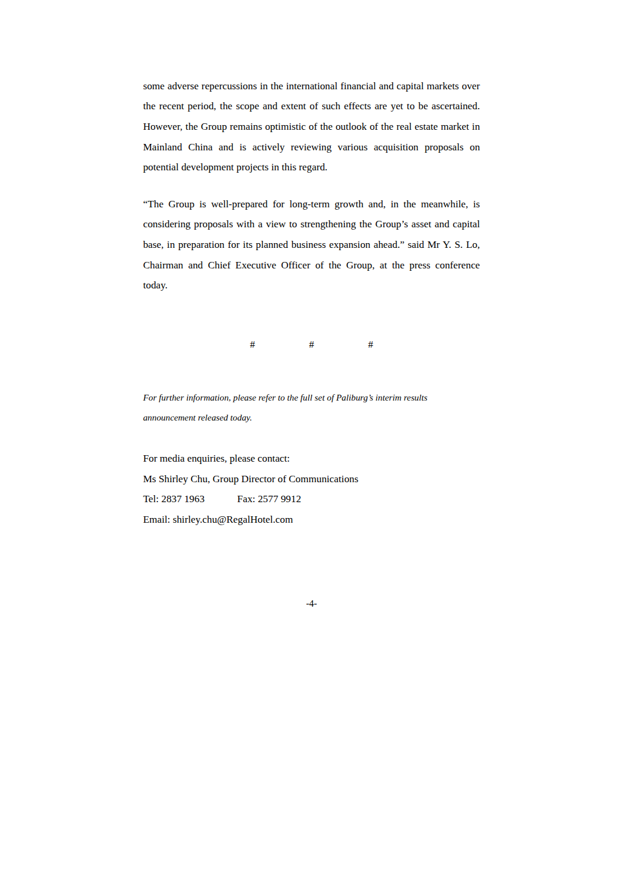some adverse repercussions in the international financial and capital markets over the recent period, the scope and extent of such effects are yet to be ascertained. However, the Group remains optimistic of the outlook of the real estate market in Mainland China and is actively reviewing various acquisition proposals on potential development projects in this regard.
“The Group is well-prepared for long-term growth and, in the meanwhile, is considering proposals with a view to strengthening the Group’s asset and capital base, in preparation for its planned business expansion ahead.” said Mr Y. S. Lo, Chairman and Chief Executive Officer of the Group, at the press conference today.
# # #
For further information, please refer to the full set of Paliburg’s interim results announcement released today.
For media enquiries, please contact:
Ms Shirley Chu, Group Director of Communications
Tel: 2837 1963 Fax: 2577 9912
Email: shirley.chu@RegalHotel.com
-4-